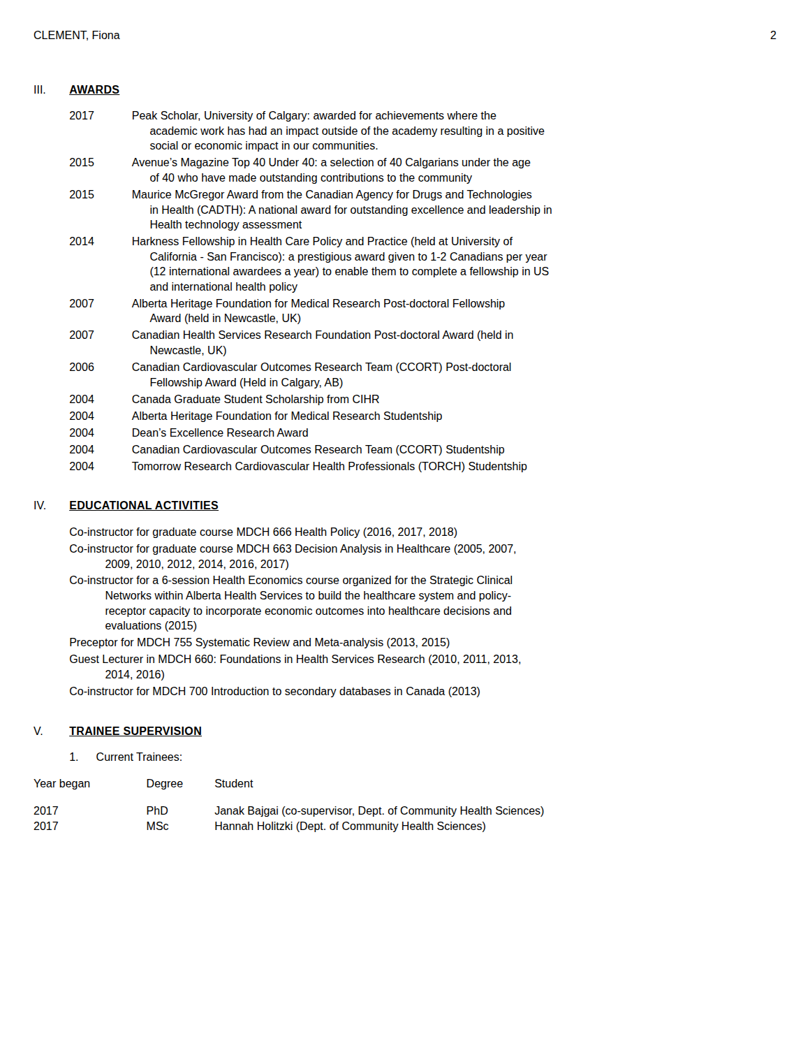CLEMENT, Fiona 2
III. AWARDS
2017 Peak Scholar, University of Calgary: awarded for achievements where the academic work has had an impact outside of the academy resulting in a positive social or economic impact in our communities.
2015 Avenue’s Magazine Top 40 Under 40: a selection of 40 Calgarians under the age of 40 who have made outstanding contributions to the community
2015 Maurice McGregor Award from the Canadian Agency for Drugs and Technologies in Health (CADTH): A national award for outstanding excellence and leadership in Health technology assessment
2014 Harkness Fellowship in Health Care Policy and Practice (held at University of California - San Francisco): a prestigious award given to 1-2 Canadians per year (12 international awardees a year) to enable them to complete a fellowship in US and international health policy
2007 Alberta Heritage Foundation for Medical Research Post-doctoral Fellowship Award (held in Newcastle, UK)
2007 Canadian Health Services Research Foundation Post-doctoral Award (held in Newcastle, UK)
2006 Canadian Cardiovascular Outcomes Research Team (CCORT) Post-doctoral Fellowship Award (Held in Calgary, AB)
2004 Canada Graduate Student Scholarship from CIHR
2004 Alberta Heritage Foundation for Medical Research Studentship
2004 Dean’s Excellence Research Award
2004 Canadian Cardiovascular Outcomes Research Team (CCORT) Studentship
2004 Tomorrow Research Cardiovascular Health Professionals (TORCH) Studentship
IV. EDUCATIONAL ACTIVITIES
Co-instructor for graduate course MDCH 666 Health Policy (2016, 2017, 2018)
Co-instructor for graduate course MDCH 663 Decision Analysis in Healthcare (2005, 2007, 2009, 2010, 2012, 2014, 2016, 2017)
Co-instructor for a 6-session Health Economics course organized for the Strategic Clinical Networks within Alberta Health Services to build the healthcare system and policy- receptor capacity to incorporate economic outcomes into healthcare decisions and evaluations (2015)
Preceptor for MDCH 755 Systematic Review and Meta-analysis (2013, 2015)
Guest Lecturer in MDCH 660: Foundations in Health Services Research (2010, 2011, 2013, 2014, 2016)
Co-instructor for MDCH 700 Introduction to secondary databases in Canada (2013)
V. TRAINEE SUPERVISION
1. Current Trainees:
| Year began | Degree | Student |
| --- | --- | --- |
| 2017 | PhD | Janak Bajgai (co-supervisor, Dept. of Community Health Sciences) |
| 2017 | MSc | Hannah Holitzki (Dept. of Community Health Sciences) |